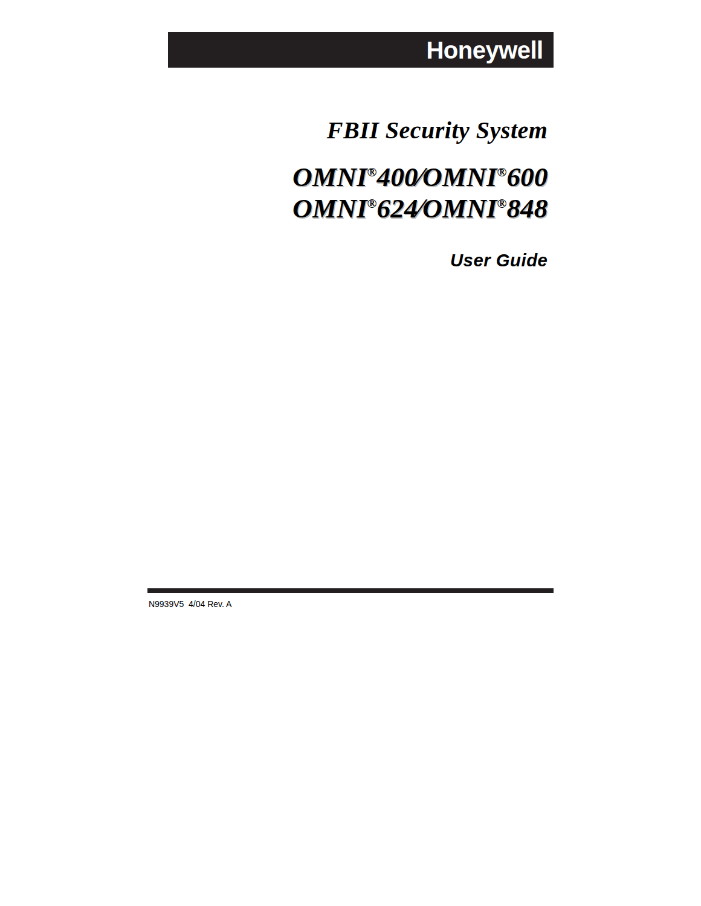Honeywell
FBII Security System
OMNI®400∕OMNI®600
OMNI®624∕OMNI®848
User Guide
N9939V5 4/04 Rev. A